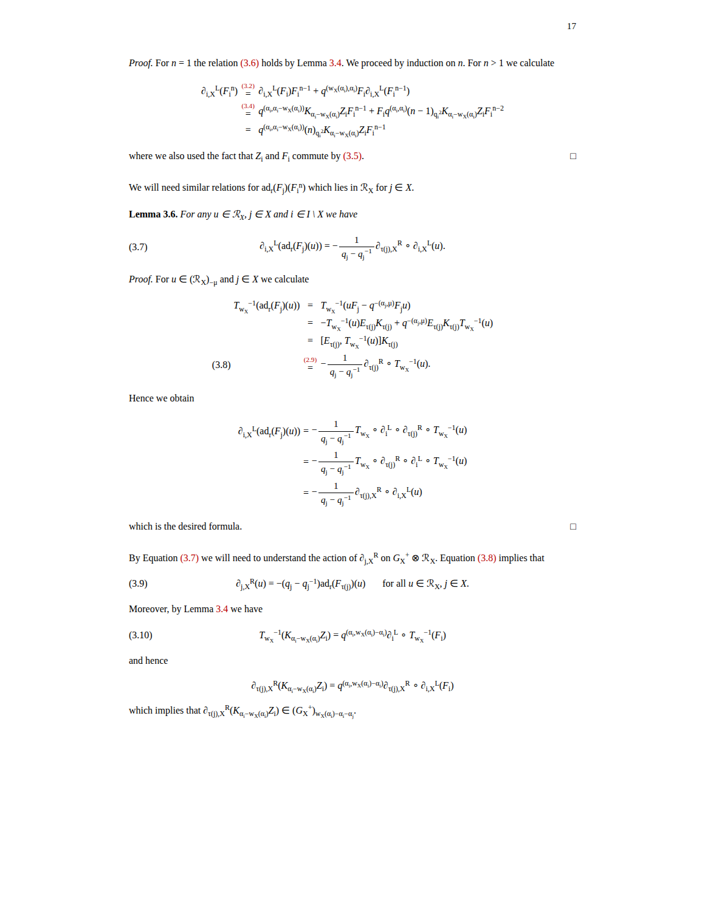17
Proof. For n = 1 the relation (3.6) holds by Lemma 3.4. We proceed by induction on n. For n > 1 we calculate
| ∂ i,X L ( F i n ) | (3.2) = | ∂ i,X L ( F i ) F i n−1 + q (w X (α i ),α i ) F i ∂ i,X L ( F i n−1 ) |
| | (3.4) = | q (α i ,α i −w X (α i )) K α i −w X (α i ) Z i F i n−1 + F i q (α i ,α i ) ( n − 1) q i 2 K α i −w X (α i ) Z i F i n−2 |
| | = | q (α i ,α i −w X (α i )) ( n ) q i 2 K α i −w X (α i ) Z i F i n−1 |
where we also used the fact that Zi and Fi commute by (3.5). □
We will need similar relations for adr(Fj)(Fin) which lies in ℛX for j ∈ X.
Lemma 3.6. For any u ∈ ℛX, j ∈ X and i ∈ I \ X we have
(3.7)
∂i,X L(adr(Fj)(u)) = −1 qj − qj−1∂τ(j),X R ∘ ∂i,X L(u).
Proof. For u ∈ (ℛX)−μ and j ∈ X we calculate
| | T w X −1 (ad r ( F j )( u )) | = | T w X −1 ( uF j − q −(α j ,μ) F j u ) |
| | | = | − T w X −1 ( u ) E τ(j) K τ(j) + q −(α j ,μ) E τ(j) K τ(j) T w X −1 ( u ) |
| | | = | [ E τ(j) , T w X −1 ( u )] K τ(j) |
| (3.8) | | (2.9) = | − 1 q j − q j −1 ∂ τ(j) R ∘ T w X −1 ( u ). |
Hence we obtain
| ∂ i,X L (ad r ( F j )( u )) | = | − 1 q j − q j −1 T w X ∘ ∂ i L ∘ ∂ τ(j) R ∘ T w X −1 ( u ) |
| | = | − 1 q j − q j −1 T w X ∘ ∂ τ(j) R ∘ ∂ i L ∘ T w X −1 ( u ) |
| | = | − 1 q j − q j −1 ∂ τ(j),X R ∘ ∂ i,X L ( u ) |
which is the desired formula. □
By Equation (3.7) we will need to understand the action of ∂j,X R on GX+ ⊗ ℛX. Equation (3.8) implies that
(3.9)
∂j,X R(u) = −(qj − qj−1)adr(Fτ(j))(u) for all u ∈ ℛX, j ∈ X.
Moreover, by Lemma 3.4 we have
(3.10)
TwX−1(Kαi−wX(αi) Zi) = q(αi,wX(αi)−αi)∂iL ∘ TwX−1(Fi)
and hence
∂τ(j),X R(Kαi−wX(αi) Zi) = q(αi,wX(αi)−αi)∂τ(j),X R ∘ ∂i,X L(Fi)
which implies that ∂τ(j),X R(Kαi−wX(αi) Zi) ∈ (GX+)wX(αi)−αi−αj.